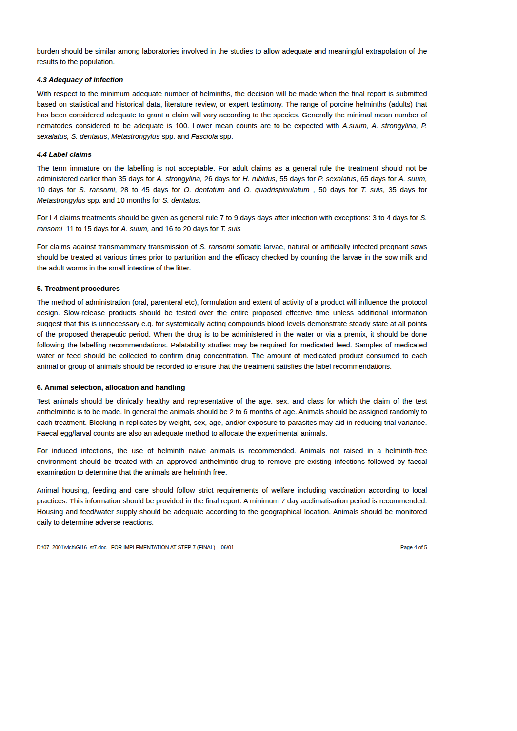burden should be similar among laboratories involved in the studies to allow adequate and meaningful extrapolation of the results to the population.
4.3 Adequacy of infection
With respect to the minimum adequate number of helminths, the decision will be made when the final report is submitted based on statistical and historical data, literature review, or expert testimony. The range of porcine helminths (adults) that has been considered adequate to grant a claim will vary according to the species. Generally the minimal mean number of nematodes considered to be adequate is 100. Lower mean counts are to be expected with A.suum, A. strongylina, P. sexalatus, S. dentatus, Metastrongylus spp. and Fasciola spp.
4.4 Label claims
The term immature on the labelling is not acceptable. For adult claims as a general rule the treatment should not be administered earlier than 35 days for A. strongylina, 26 days for H. rubidus, 55 days for P. sexalatus, 65 days for A. suum, 10 days for S. ransomi, 28 to 45 days for O. dentatum and O. quadrispinulatum , 50 days for T. suis, 35 days for Metastrongylus spp. and 10 months for S. dentatus.
For L4 claims treatments should be given as general rule 7 to 9 days days after infection with exceptions: 3 to 4 days for S. ransomi 11 to 15 days for A. suum, and 16 to 20 days for T. suis
For claims against transmammary transmission of S. ransomi somatic larvae, natural or artificially infected pregnant sows should be treated at various times prior to parturition and the efficacy checked by counting the larvae in the sow milk and the adult worms in the small intestine of the litter.
5. Treatment procedures
The method of administration (oral, parenteral etc), formulation and extent of activity of a product will influence the protocol design. Slow-release products should be tested over the entire proposed effective time unless additional information suggest that this is unnecessary e.g. for systemically acting compounds blood levels demonstrate steady state at all points of the proposed therapeutic period. When the drug is to be administered in the water or via a premix, it should be done following the labelling recommendations. Palatability studies may be required for medicated feed. Samples of medicated water or feed should be collected to confirm drug concentration. The amount of medicated product consumed to each animal or group of animals should be recorded to ensure that the treatment satisfies the label recommendations.
6. Animal selection, allocation and handling
Test animals should be clinically healthy and representative of the age, sex, and class for which the claim of the test anthelmintic is to be made. In general the animals should be 2 to 6 months of age. Animals should be assigned randomly to each treatment. Blocking in replicates by weight, sex, age, and/or exposure to parasites may aid in reducing trial variance. Faecal egg/larval counts are also an adequate method to allocate the experimental animals.
For induced infections, the use of helminth naive animals is recommended. Animals not raised in a helminth-free environment should be treated with an approved anthelmintic drug to remove pre-existing infections followed by faecal examination to determine that the animals are helminth free.
Animal housing, feeding and care should follow strict requirements of welfare including vaccination according to local practices. This information should be provided in the final report. A minimum 7 day acclimatisation period is recommended. Housing and feed/water supply should be adequate according to the geographical location. Animals should be monitored daily to determine adverse reactions.
D:\07_2001\vich\Gl16_st7.doc - FOR IMPLEMENTATION AT STEP 7 (FINAL) – 06/01 Page 4 of 5